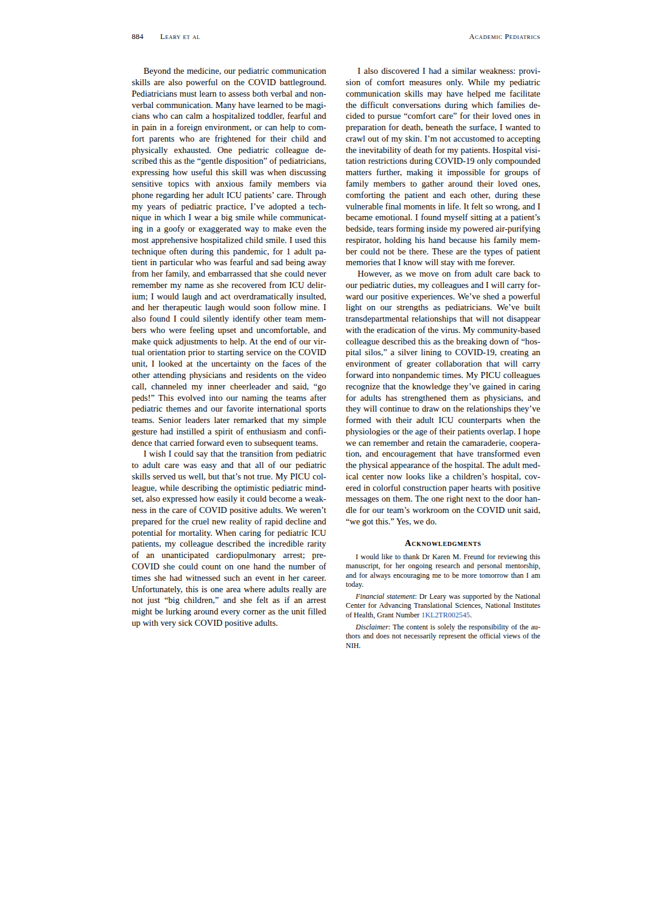884 Leary et al
Academic Pediatrics
Beyond the medicine, our pediatric communication skills are also powerful on the COVID battleground. Pediatricians must learn to assess both verbal and nonverbal communication. Many have learned to be magicians who can calm a hospitalized toddler, fearful and in pain in a foreign environment, or can help to comfort parents who are frightened for their child and physically exhausted. One pediatric colleague described this as the “gentle disposition” of pediatricians, expressing how useful this skill was when discussing sensitive topics with anxious family members via phone regarding her adult ICU patients’ care. Through my years of pediatric practice, I’ve adopted a technique in which I wear a big smile while communicating in a goofy or exaggerated way to make even the most apprehensive hospitalized child smile. I used this technique often during this pandemic, for 1 adult patient in particular who was fearful and sad being away from her family, and embarrassed that she could never remember my name as she recovered from ICU delirium; I would laugh and act overdramatically insulted, and her therapeutic laugh would soon follow mine. I also found I could silently identify other team members who were feeling upset and uncomfortable, and make quick adjustments to help. At the end of our virtual orientation prior to starting service on the COVID unit, I looked at the uncertainty on the faces of the other attending physicians and residents on the video call, channeled my inner cheerleader and said, “go peds!” This evolved into our naming the teams after pediatric themes and our favorite international sports teams. Senior leaders later remarked that my simple gesture had instilled a spirit of enthusiasm and confidence that carried forward even to subsequent teams.
I wish I could say that the transition from pediatric to adult care was easy and that all of our pediatric skills served us well, but that’s not true. My PICU colleague, while describing the optimistic pediatric mindset, also expressed how easily it could become a weakness in the care of COVID positive adults. We weren’t prepared for the cruel new reality of rapid decline and potential for mortality. When caring for pediatric ICU patients, my colleague described the incredible rarity of an unanticipated cardiopulmonary arrest; pre-COVID she could count on one hand the number of times she had witnessed such an event in her career. Unfortunately, this is one area where adults really are not just “big children,” and she felt as if an arrest might be lurking around every corner as the unit filled up with very sick COVID positive adults.
I also discovered I had a similar weakness: provision of comfort measures only. While my pediatric communication skills may have helped me facilitate the difficult conversations during which families decided to pursue “comfort care” for their loved ones in preparation for death, beneath the surface, I wanted to crawl out of my skin. I’m not accustomed to accepting the inevitability of death for my patients. Hospital visitation restrictions during COVID-19 only compounded matters further, making it impossible for groups of family members to gather around their loved ones, comforting the patient and each other, during these vulnerable final moments in life. It felt so wrong, and I became emotional. I found myself sitting at a patient’s bedside, tears forming inside my powered air-purifying respirator, holding his hand because his family member could not be there. These are the types of patient memories that I know will stay with me forever.
However, as we move on from adult care back to our pediatric duties, my colleagues and I will carry forward our positive experiences. We’ve shed a powerful light on our strengths as pediatricians. We’ve built transdepartmental relationships that will not disappear with the eradication of the virus. My community-based colleague described this as the breaking down of “hospital silos,” a silver lining to COVID-19, creating an environment of greater collaboration that will carry forward into nonpandemic times. My PICU colleagues recognize that the knowledge they’ve gained in caring for adults has strengthened them as physicians, and they will continue to draw on the relationships they’ve formed with their adult ICU counterparts when the physiologies or the age of their patients overlap. I hope we can remember and retain the camaraderie, cooperation, and encouragement that have transformed even the physical appearance of the hospital. The adult medical center now looks like a children’s hospital, covered in colorful construction paper hearts with positive messages on them. The one right next to the door handle for our team’s workroom on the COVID unit said, “we got this.” Yes, we do.
Acknowledgments
I would like to thank Dr Karen M. Freund for reviewing this manuscript, for her ongoing research and personal mentorship, and for always encouraging me to be more tomorrow than I am today.
Financial statement: Dr Leary was supported by the National Center for Advancing Translational Sciences, National Institutes of Health, Grant Number 1KL2TR002545.
Disclaimer: The content is solely the responsibility of the authors and does not necessarily represent the official views of the NIH.